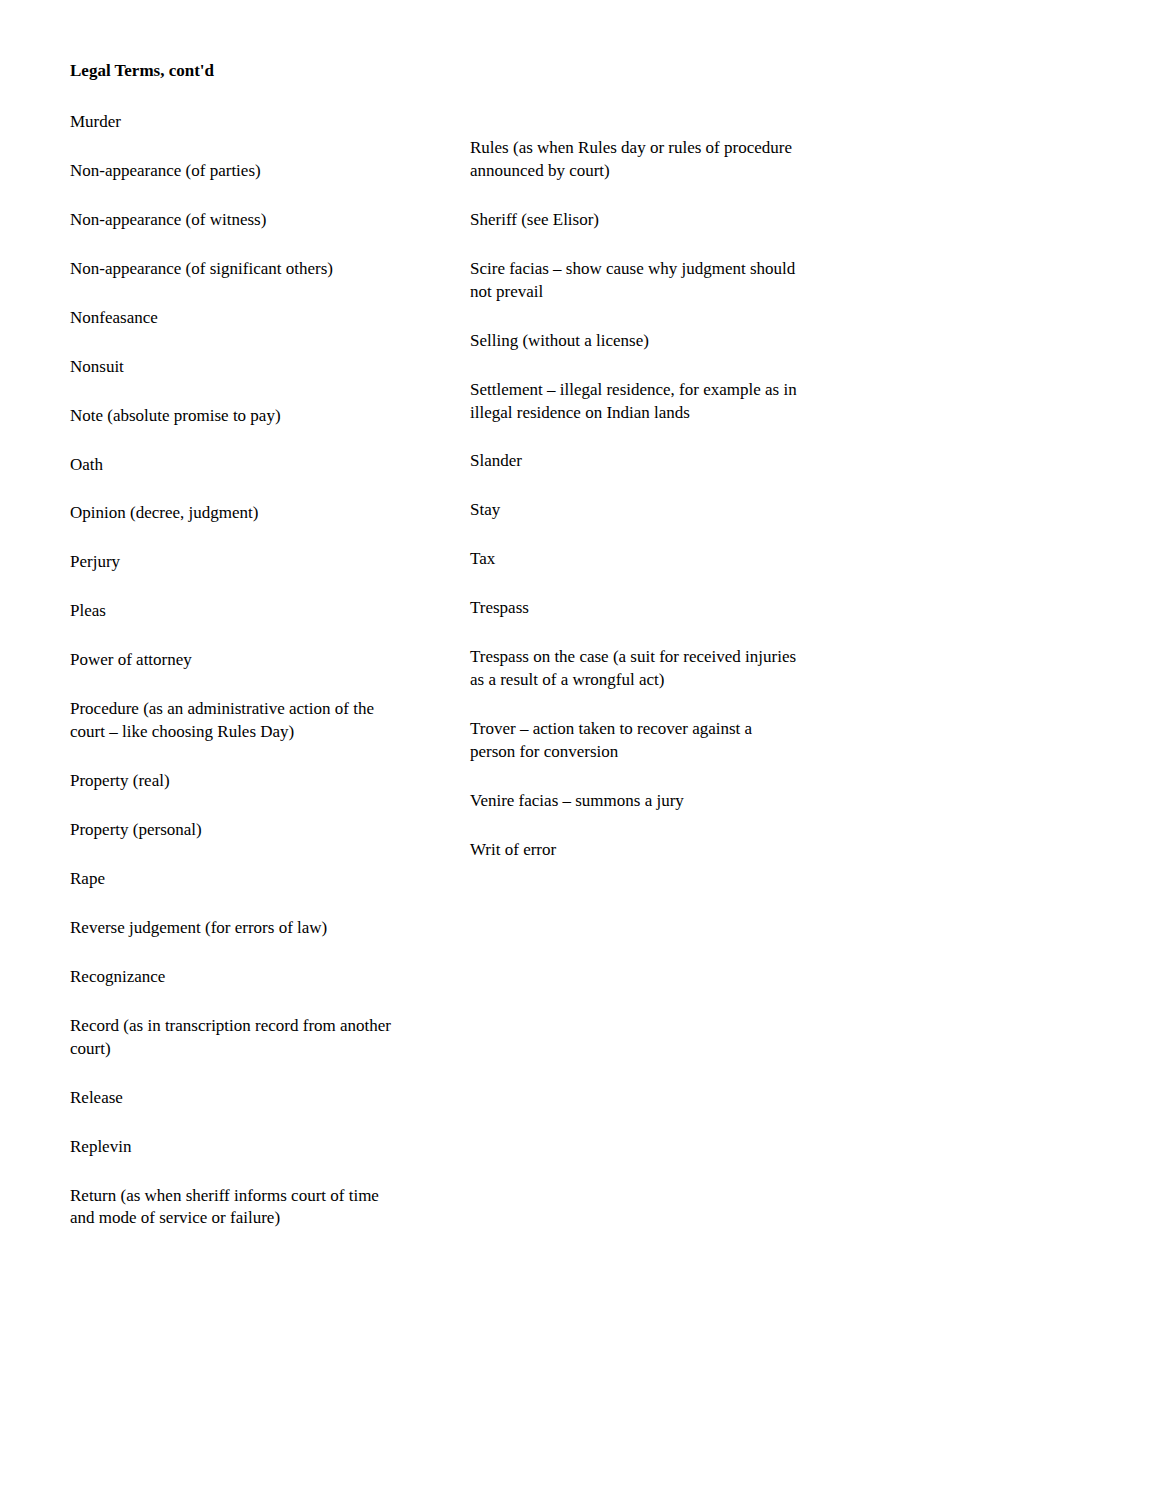Legal Terms, cont'd
Murder
Non-appearance (of parties)
Non-appearance (of witness)
Non-appearance (of significant others)
Nonfeasance
Nonsuit
Note (absolute promise to pay)
Oath
Opinion (decree, judgment)
Perjury
Pleas
Power of attorney
Procedure (as an administrative action of the court – like choosing Rules Day)
Property (real)
Property (personal)
Rape
Reverse judgement (for errors of law)
Recognizance
Record (as in transcription record from another court)
Release
Replevin
Return (as when sheriff informs court of time and mode of service or failure)
Rules (as when Rules day or rules of procedure announced by court)
Sheriff (see Elisor)
Scire facias – show cause why judgment should not prevail
Selling (without a license)
Settlement – illegal residence, for example as in illegal residence on Indian lands
Slander
Stay
Tax
Trespass
Trespass on the case (a suit for received injuries as a result of a wrongful act)
Trover – action taken to recover against a person for conversion
Venire facias – summons a jury
Writ of error